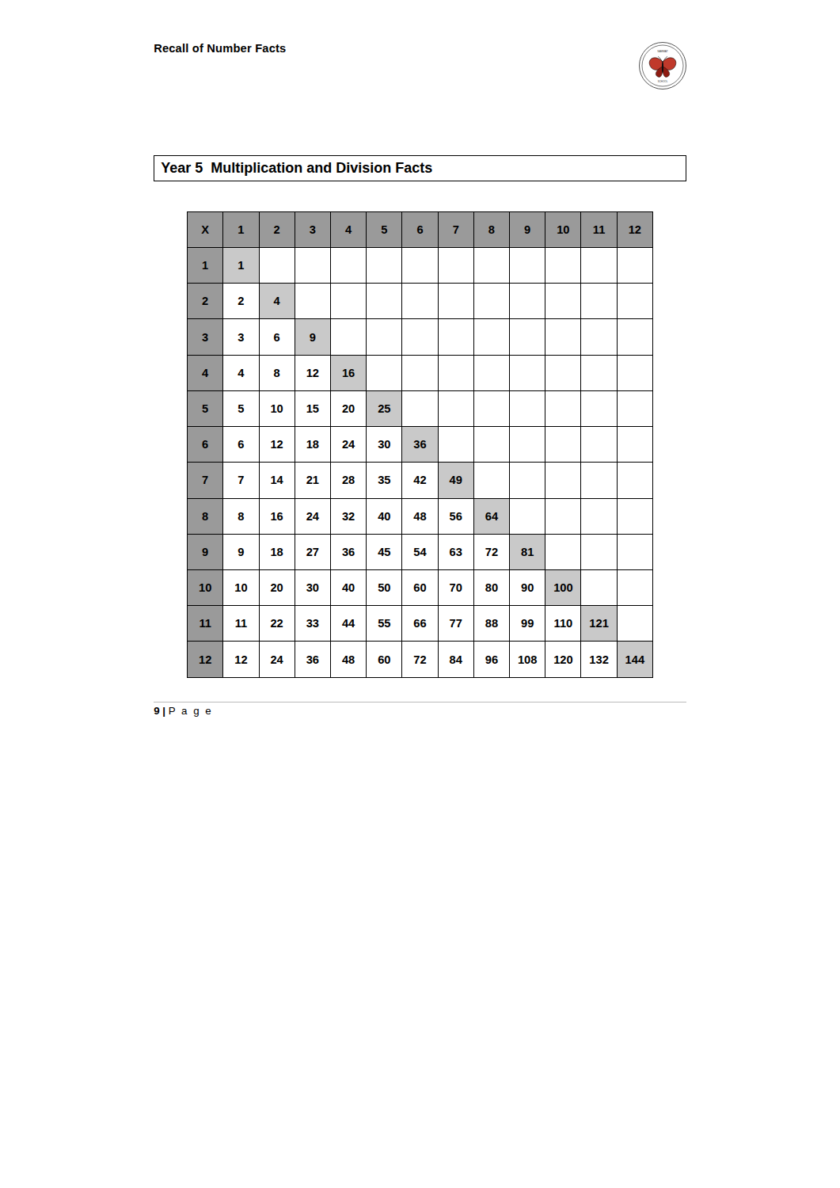Recall of Number Facts
SAMMAT SCHOOL
Year 5 Multiplication and Division Facts
| X | 1 | 2 | 3 | 4 | 5 | 6 | 7 | 8 | 9 | 10 | 11 | 12 |
| --- | --- | --- | --- | --- | --- | --- | --- | --- | --- | --- | --- | --- |
| 1 | 1 | | | | | | | | | | | |
| 2 | 2 | 4 | | | | | | | | | | |
| 3 | 3 | 6 | 9 | | | | | | | | | |
| 4 | 4 | 8 | 12 | 16 | | | | | | | | |
| 5 | 5 | 10 | 15 | 20 | 25 | | | | | | | |
| 6 | 6 | 12 | 18 | 24 | 30 | 36 | | | | | | |
| 7 | 7 | 14 | 21 | 28 | 35 | 42 | 49 | | | | | |
| 8 | 8 | 16 | 24 | 32 | 40 | 48 | 56 | 64 | | | | |
| 9 | 9 | 18 | 27 | 36 | 45 | 54 | 63 | 72 | 81 | | | |
| 10 | 10 | 20 | 30 | 40 | 50 | 60 | 70 | 80 | 90 | 100 | | |
| 11 | 11 | 22 | 33 | 44 | 55 | 66 | 77 | 88 | 99 | 110 | 121 | |
| 12 | 12 | 24 | 36 | 48 | 60 | 72 | 84 | 96 | 108 | 120 | 132 | 144 |
9 | P a g e